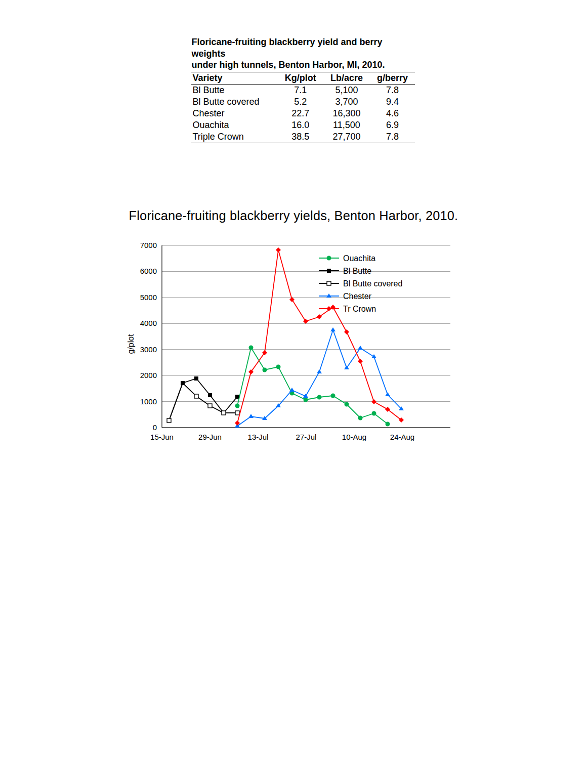Floricane-fruiting blackberry yield and berry weights
under high tunnels, Benton Harbor, MI, 2010.
| Variety | Kg/plot | Lb/acre | g/berry |
| --- | --- | --- | --- |
| Bl Butte | 7.1 | 5,100 | 7.8 |
| Bl Butte covered | 5.2 | 3,700 | 9.4 |
| Chester | 22.7 | 16,300 | 4.6 |
| Ouachita | 16.0 | 11,500 | 6.9 |
| Triple Crown | 38.5 | 27,700 | 7.8 |
Floricane-fruiting blackberry yields, Benton Harbor, 2010.
0 1000 2000 3000 4000 5000 6000 7000 g/plot 15-Jun 29-Jun 13-Jul 27-Jul 10-Aug 24-Aug Ouachita Bl Butte Bl Butte covered Chester Tr Crown